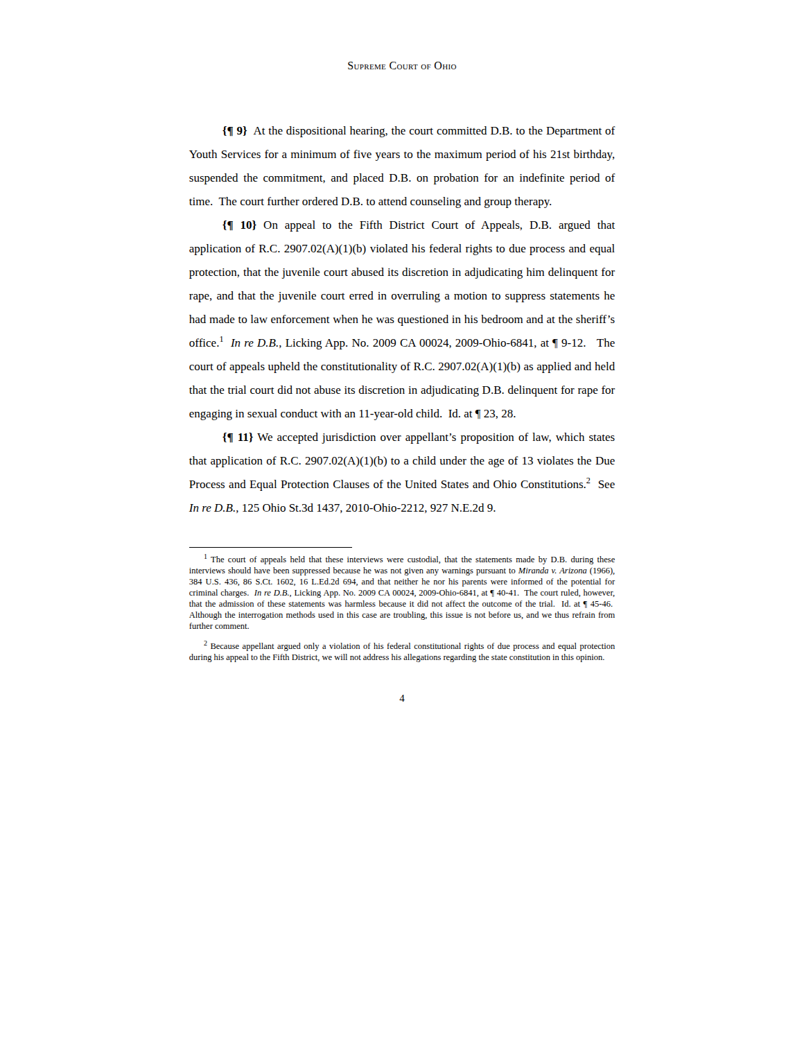Supreme Court of Ohio
{¶ 9} At the dispositional hearing, the court committed D.B. to the Department of Youth Services for a minimum of five years to the maximum period of his 21st birthday, suspended the commitment, and placed D.B. on probation for an indefinite period of time. The court further ordered D.B. to attend counseling and group therapy.
{¶ 10} On appeal to the Fifth District Court of Appeals, D.B. argued that application of R.C. 2907.02(A)(1)(b) violated his federal rights to due process and equal protection, that the juvenile court abused its discretion in adjudicating him delinquent for rape, and that the juvenile court erred in overruling a motion to suppress statements he had made to law enforcement when he was questioned in his bedroom and at the sheriff’s office.1 In re D.B., Licking App. No. 2009 CA 00024, 2009-Ohio-6841, at ¶ 9-12. The court of appeals upheld the constitutionality of R.C. 2907.02(A)(1)(b) as applied and held that the trial court did not abuse its discretion in adjudicating D.B. delinquent for rape for engaging in sexual conduct with an 11-year-old child. Id. at ¶ 23, 28.
{¶ 11} We accepted jurisdiction over appellant’s proposition of law, which states that application of R.C. 2907.02(A)(1)(b) to a child under the age of 13 violates the Due Process and Equal Protection Clauses of the United States and Ohio Constitutions.2 See In re D.B., 125 Ohio St.3d 1437, 2010-Ohio-2212, 927 N.E.2d 9.
1 The court of appeals held that these interviews were custodial, that the statements made by D.B. during these interviews should have been suppressed because he was not given any warnings pursuant to Miranda v. Arizona (1966), 384 U.S. 436, 86 S.Ct. 1602, 16 L.Ed.2d 694, and that neither he nor his parents were informed of the potential for criminal charges. In re D.B., Licking App. No. 2009 CA 00024, 2009-Ohio-6841, at ¶ 40-41. The court ruled, however, that the admission of these statements was harmless because it did not affect the outcome of the trial. Id. at ¶ 45-46. Although the interrogation methods used in this case are troubling, this issue is not before us, and we thus refrain from further comment.
2 Because appellant argued only a violation of his federal constitutional rights of due process and equal protection during his appeal to the Fifth District, we will not address his allegations regarding the state constitution in this opinion.
4